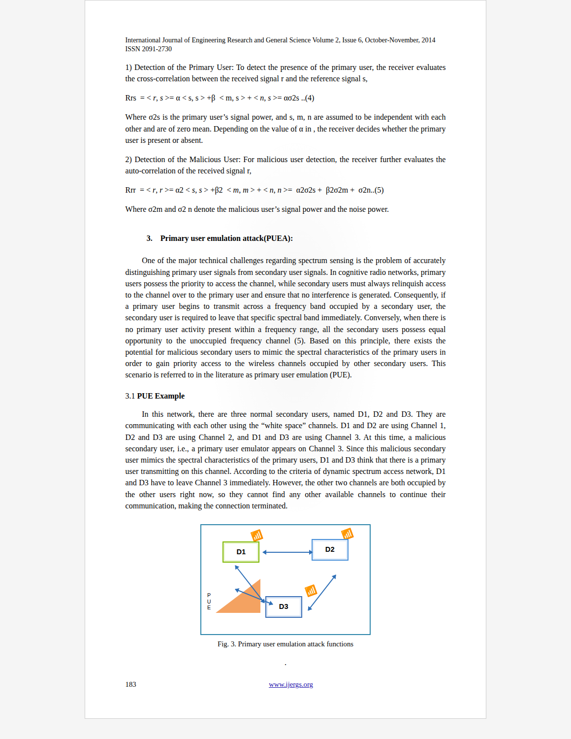International Journal of Engineering Research and General Science Volume 2, Issue 6, October-November, 2014
ISSN 2091-2730
1) Detection of the Primary User: To detect the presence of the primary user, the receiver evaluates the cross-correlation between the received signal r and the reference signal s,
Rrs = < r, s >= α < s, s > +β < m, s > + < n, s >= ασ2s ..(4)
Where σ2s is the primary user’s signal power, and s, m, n are assumed to be independent with each other and are of zero mean. Depending on the value of α in , the receiver decides whether the primary user is present or absent.
2) Detection of the Malicious User: For malicious user detection, the receiver further evaluates the auto-correlation of the received signal r,
Rrr = < r, r >= α2 < s, s > +β2 < m, m > + < n, n >= α2σ2s + β2σ2m + σ2n..(5)
Where σ2m and σ2 n denote the malicious user’s signal power and the noise power.
3. Primary user emulation attack(PUEA):
One of the major technical challenges regarding spectrum sensing is the problem of accurately distinguishing primary user signals from secondary user signals. In cognitive radio networks, primary users possess the priority to access the channel, while secondary users must always relinquish access to the channel over to the primary user and ensure that no interference is generated. Consequently, if a primary user begins to transmit across a frequency band occupied by a secondary user, the secondary user is required to leave that specific spectral band immediately. Conversely, when there is no primary user activity present within a frequency range, all the secondary users possess equal opportunity to the unoccupied frequency channel (5). Based on this principle, there exists the potential for malicious secondary users to mimic the spectral characteristics of the primary users in order to gain priority access to the wireless channels occupied by other secondary users. This scenario is referred to in the literature as primary user emulation (PUE).
3.1 PUE Example
In this network, there are three normal secondary users, named D1, D2 and D3. They are communicating with each other using the “white space” channels. D1 and D2 are using Channel 1, D2 and D3 are using Channel 2, and D1 and D3 are using Channel 3. At this time, a malicious secondary user, i.e., a primary user emulator appears on Channel 3. Since this malicious secondary user mimics the spectral characteristics of the primary users, D1 and D3 think that there is a primary user transmitting on this channel. According to the criteria of dynamic spectrum access network, D1 and D3 have to leave Channel 3 immediately. However, the other two channels are both occupied by the other users right now, so they cannot find any other available channels to continue their communication, making the connection terminated.
📶 📶 📶
D1
D2
D3
P
U
E
Fig. 3. Primary user emulation attack functions
.
183 www.ijergs.org